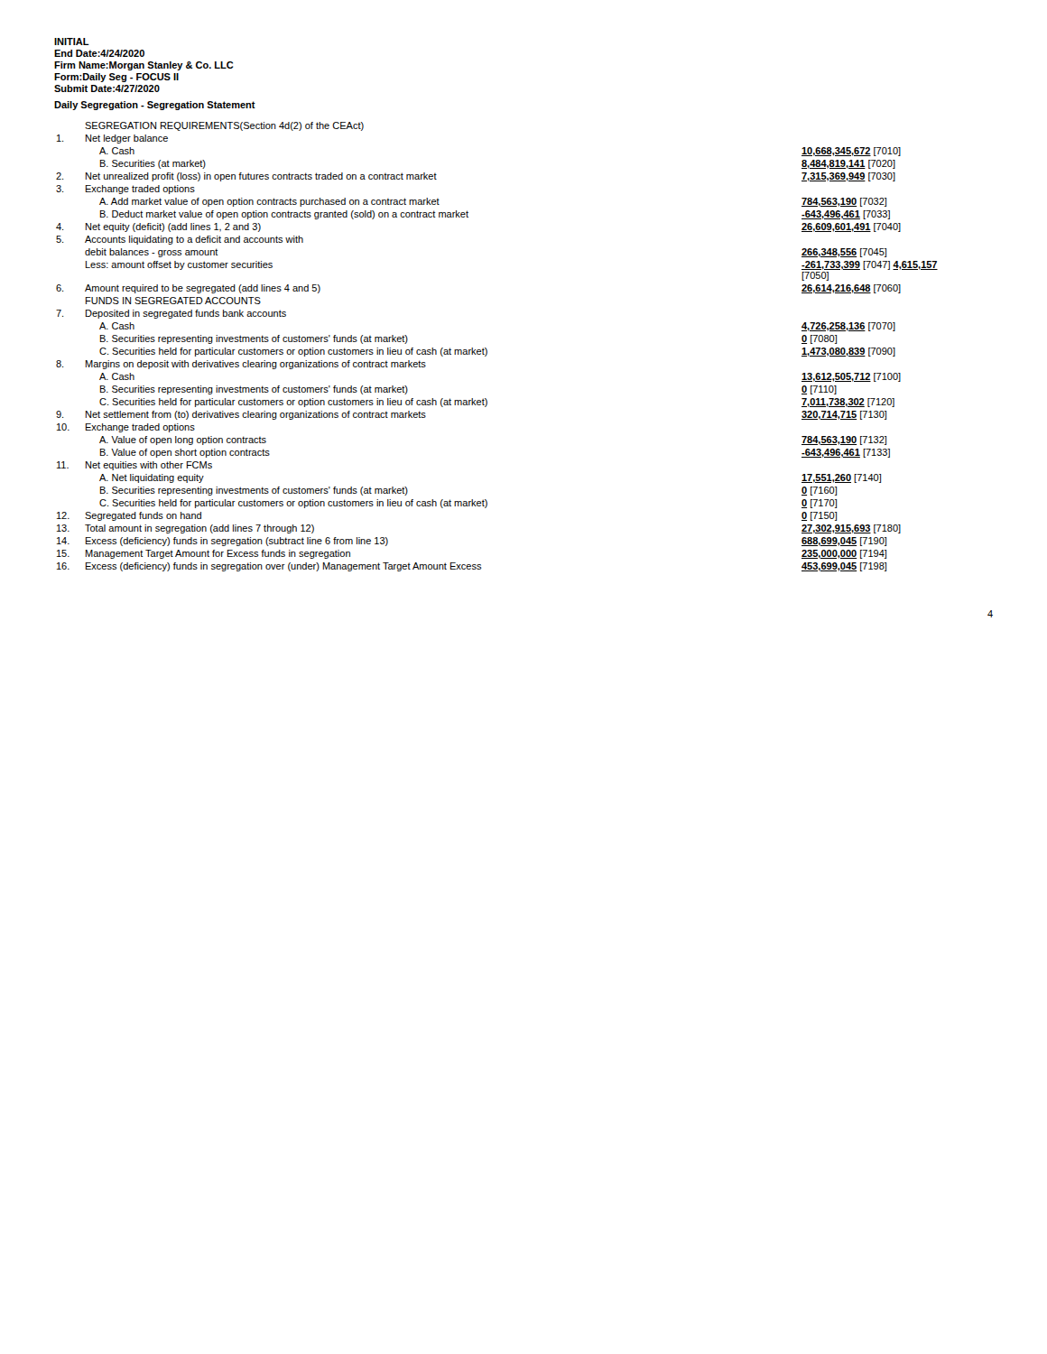INITIAL
End Date:4/24/2020
Firm Name:Morgan Stanley & Co. LLC
Form:Daily Seg - FOCUS II
Submit Date:4/27/2020
Daily Segregation - Segregation Statement
| | SEGREGATION REQUIREMENTS(Section 4d(2) of the CEAct) | |
| 1. | Net ledger balance | |
| | A. Cash | 10,668,345,672 [7010] |
| | B. Securities (at market) | 8,484,819,141 [7020] |
| 2. | Net unrealized profit (loss) in open futures contracts traded on a contract market | 7,315,369,949 [7030] |
| 3. | Exchange traded options | |
| | A. Add market value of open option contracts purchased on a contract market | 784,563,190 [7032] |
| | B. Deduct market value of open option contracts granted (sold) on a contract market | -643,496,461 [7033] |
| 4. | Net equity (deficit) (add lines 1, 2 and 3) | 26,609,601,491 [7040] |
| 5. | Accounts liquidating to a deficit and accounts with | |
| | debit balances - gross amount | 266,348,556 [7045] |
| | Less: amount offset by customer securities | -261,733,399 [7047] 4,615,157 [7050] |
| 6. | Amount required to be segregated (add lines 4 and 5) | 26,614,216,648 [7060] |
| | FUNDS IN SEGREGATED ACCOUNTS | |
| 7. | Deposited in segregated funds bank accounts | |
| | A. Cash | 4,726,258,136 [7070] |
| | B. Securities representing investments of customers' funds (at market) | 0 [7080] |
| | C. Securities held for particular customers or option customers in lieu of cash (at market) | 1,473,080,839 [7090] |
| 8. | Margins on deposit with derivatives clearing organizations of contract markets | |
| | A. Cash | 13,612,505,712 [7100] |
| | B. Securities representing investments of customers' funds (at market) | 0 [7110] |
| | C. Securities held for particular customers or option customers in lieu of cash (at market) | 7,011,738,302 [7120] |
| 9. | Net settlement from (to) derivatives clearing organizations of contract markets | 320,714,715 [7130] |
| 10. | Exchange traded options | |
| | A. Value of open long option contracts | 784,563,190 [7132] |
| | B. Value of open short option contracts | -643,496,461 [7133] |
| 11. | Net equities with other FCMs | |
| | A. Net liquidating equity | 17,551,260 [7140] |
| | B. Securities representing investments of customers' funds (at market) | 0 [7160] |
| | C. Securities held for particular customers or option customers in lieu of cash (at market) | 0 [7170] |
| 12. | Segregated funds on hand | 0 [7150] |
| 13. | Total amount in segregation (add lines 7 through 12) | 27,302,915,693 [7180] |
| 14. | Excess (deficiency) funds in segregation (subtract line 6 from line 13) | 688,699,045 [7190] |
| 15. | Management Target Amount for Excess funds in segregation | 235,000,000 [7194] |
| 16. | Excess (deficiency) funds in segregation over (under) Management Target Amount Excess | 453,699,045 [7198] |
4